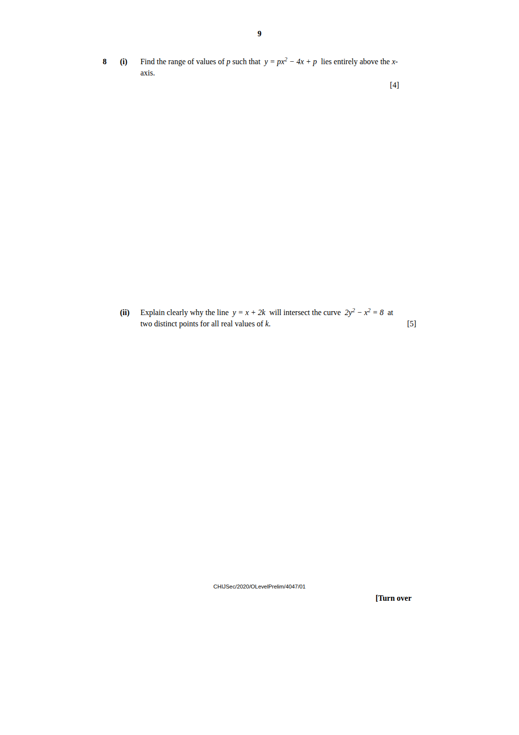9
8
(i)
Find the range of values of p such that y = px2 − 4x + p lies entirely above the x-axis.
[4]
(ii)
Explain clearly why the line y = x + 2k will intersect the curve 2y2 − x2 = 8 at two distinct points for all real values of k.[5]
CHIJSec/2020/OLevelPrelim/4047/01
[Turn over